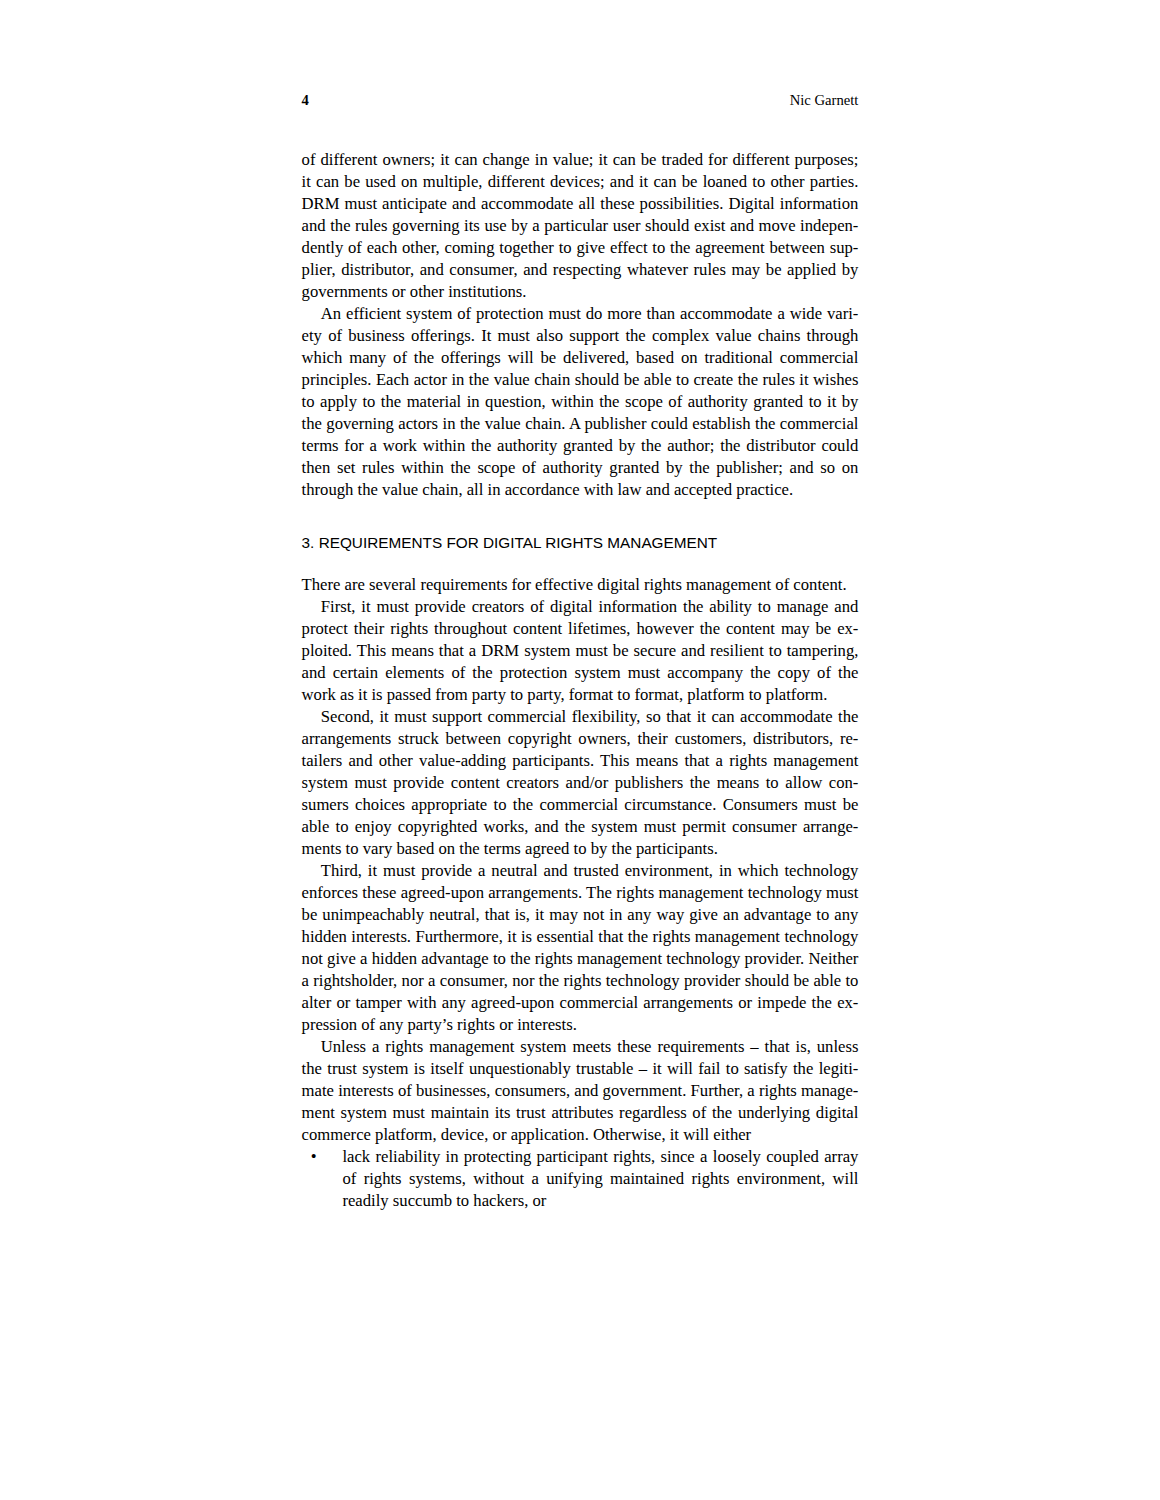4 Nic Garnett
of different owners; it can change in value; it can be traded for different purposes; it can be used on multiple, different devices; and it can be loaned to other parties. DRM must anticipate and accommodate all these possibilities. Digital information and the rules governing its use by a particular user should exist and move independently of each other, coming together to give effect to the agreement between supplier, distributor, and consumer, and respecting whatever rules may be applied by governments or other institutions.
An efficient system of protection must do more than accommodate a wide variety of business offerings. It must also support the complex value chains through which many of the offerings will be delivered, based on traditional commercial principles. Each actor in the value chain should be able to create the rules it wishes to apply to the material in question, within the scope of authority granted to it by the governing actors in the value chain. A publisher could establish the commercial terms for a work within the authority granted by the author; the distributor could then set rules within the scope of authority granted by the publisher; and so on through the value chain, all in accordance with law and accepted practice.
3. REQUIREMENTS FOR DIGITAL RIGHTS MANAGEMENT
There are several requirements for effective digital rights management of content.
First, it must provide creators of digital information the ability to manage and protect their rights throughout content lifetimes, however the content may be exploited. This means that a DRM system must be secure and resilient to tampering, and certain elements of the protection system must accompany the copy of the work as it is passed from party to party, format to format, platform to platform.
Second, it must support commercial flexibility, so that it can accommodate the arrangements struck between copyright owners, their customers, distributors, retailers and other value-adding participants. This means that a rights management system must provide content creators and/or publishers the means to allow consumers choices appropriate to the commercial circumstance. Consumers must be able to enjoy copyrighted works, and the system must permit consumer arrangements to vary based on the terms agreed to by the participants.
Third, it must provide a neutral and trusted environment, in which technology enforces these agreed-upon arrangements. The rights management technology must be unimpeachably neutral, that is, it may not in any way give an advantage to any hidden interests. Furthermore, it is essential that the rights management technology not give a hidden advantage to the rights management technology provider. Neither a rightsholder, nor a consumer, nor the rights technology provider should be able to alter or tamper with any agreed-upon commercial arrangements or impede the expression of any party’s rights or interests.
Unless a rights management system meets these requirements – that is, unless the trust system is itself unquestionably trustable – it will fail to satisfy the legitimate interests of businesses, consumers, and government. Further, a rights management system must maintain its trust attributes regardless of the underlying digital commerce platform, device, or application. Otherwise, it will either
lack reliability in protecting participant rights, since a loosely coupled array of rights systems, without a unifying maintained rights environment, will readily succumb to hackers, or